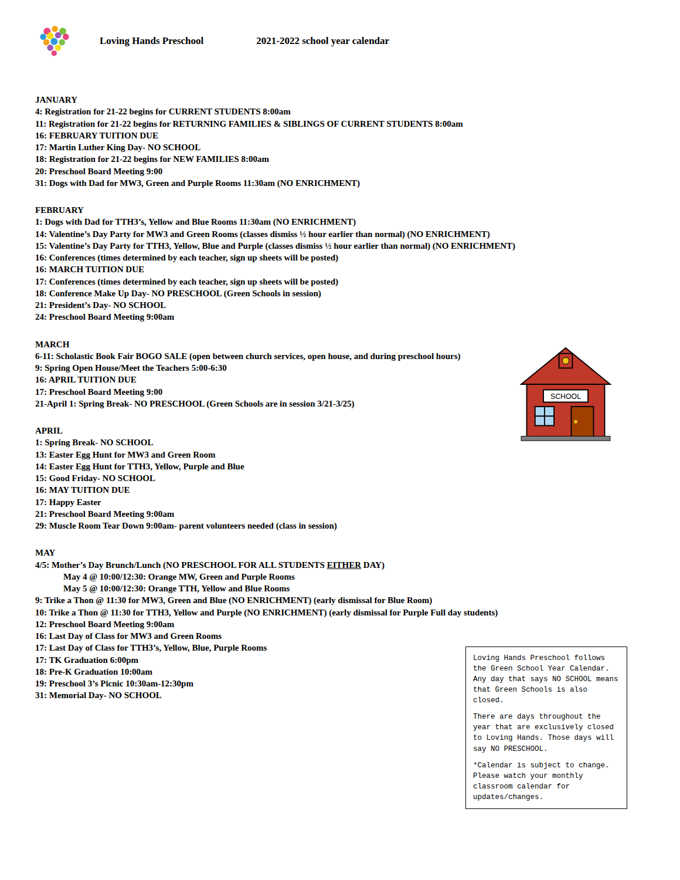Colorful heart logo
Loving Hands Preschool 2021-2022 school year calendar
January
4: Registration for 21-22 begins for CURRENT STUDENTS 8:00am
11: Registration for 21-22 begins for RETURNING FAMILIES & SIBLINGS OF CURRENT STUDENTS 8:00am
16: FEBRUARY TUITION DUE
17: Martin Luther King Day- NO SCHOOL
18: Registration for 21-22 begins for NEW FAMILIES 8:00am
20: Preschool Board Meeting 9:00
31: Dogs with Dad for MW3, Green and Purple Rooms 11:30am (NO ENRICHMENT)
February
1: Dogs with Dad for TTH3’s, Yellow and Blue Rooms 11:30am (NO ENRICHMENT)
14: Valentine’s Day Party for MW3 and Green Rooms (classes dismiss ½ hour earlier than normal) (NO ENRICHMENT)
15: Valentine’s Day Party for TTH3, Yellow, Blue and Purple (classes dismiss ½ hour earlier than normal) (NO ENRICHMENT)
16: Conferences (times determined by each teacher, sign up sheets will be posted)
16: MARCH TUITION DUE
17: Conferences (times determined by each teacher, sign up sheets will be posted)
18: Conference Make Up Day- NO PRESCHOOL (Green Schools in session)
21: President’s Day- NO SCHOOL
24: Preschool Board Meeting 9:00am
March
6-11: Scholastic Book Fair BOGO SALE (open between church services, open house, and during preschool hours)
9: Spring Open House/Meet the Teachers 5:00-6:30
16: APRIL TUITION DUE
17: Preschool Board Meeting 9:00
21-April 1: Spring Break- NO PRESCHOOL (Green Schools are in session 3/21-3/25)
April
1: Spring Break- NO SCHOOL
13: Easter Egg Hunt for MW3 and Green Room
14: Easter Egg Hunt for TTH3, Yellow, Purple and Blue
15: Good Friday- NO SCHOOL
16: MAY TUITION DUE
17: Happy Easter
21: Preschool Board Meeting 9:00am
29: Muscle Room Tear Down 9:00am- parent volunteers needed (class in session)
May
4/5: Mother’s Day Brunch/Lunch (NO PRESCHOOL FOR ALL STUDENTS EITHER DAY)
May 4 @ 10:00/12:30: Orange MW, Green and Purple Rooms
May 5 @ 10:00/12:30: Orange TTH, Yellow and Blue Rooms
9: Trike a Thon @ 11:30 for MW3, Green and Blue (NO ENRICHMENT) (early dismissal for Blue Room)
10: Trike a Thon @ 11:30 for TTH3, Yellow and Purple (NO ENRICHMENT) (early dismissal for Purple Full day students)
12: Preschool Board Meeting 9:00am
16: Last Day of Class for MW3 and Green Rooms
17: Last Day of Class for TTH3’s, Yellow, Blue, Purple Rooms
17: TK Graduation 6:00pm
18: Pre-K Graduation 10:00am
19: Preschool 3’s Picnic 10:30am-12:30pm
31: Memorial Day- NO SCHOOL
Loving Hands Preschool follows the Green School Year Calendar. Any day that says NO SCHOOL means that Green Schools is also closed.
There are days throughout the year that are exclusively closed to Loving Hands. Those days will say NO PRESCHOOL.
*Calendar is subject to change. Please watch your monthly classroom calendar for updates/changes.